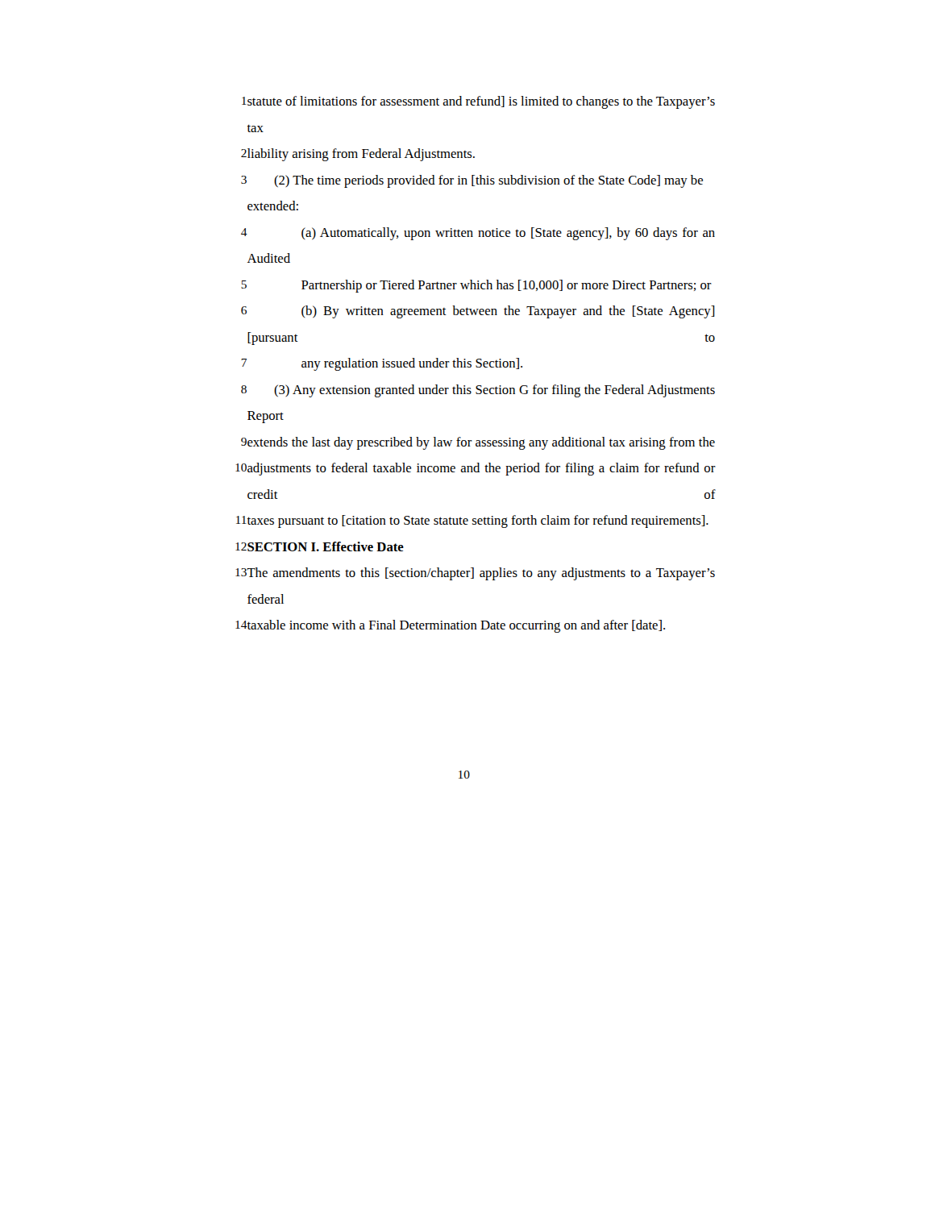| 1 | statute of limitations for assessment and refund] is limited to changes to the Taxpayer’s tax |
| 2 | liability arising from Federal Adjustments. |
| 3 | (2) The time periods provided for in [this subdivision of the State Code] may be extended: |
| 4 | (a) Automatically, upon written notice to [State agency], by 60 days for an Audited |
| 5 | Partnership or Tiered Partner which has [10,000] or more Direct Partners; or |
| 6 | (b) By written agreement between the Taxpayer and the [State Agency] [pursuant to |
| 7 | any regulation issued under this Section]. |
| 8 | (3) Any extension granted under this Section G for filing the Federal Adjustments Report |
| 9 | extends the last day prescribed by law for assessing any additional tax arising from the |
| 10 | adjustments to federal taxable income and the period for filing a claim for refund or credit of |
| 11 | taxes pursuant to [citation to State statute setting forth claim for refund requirements]. |
| 12 | SECTION I. Effective Date |
| 13 | The amendments to this [section/chapter] applies to any adjustments to a Taxpayer’s federal |
| 14 | taxable income with a Final Determination Date occurring on and after [date]. |
10